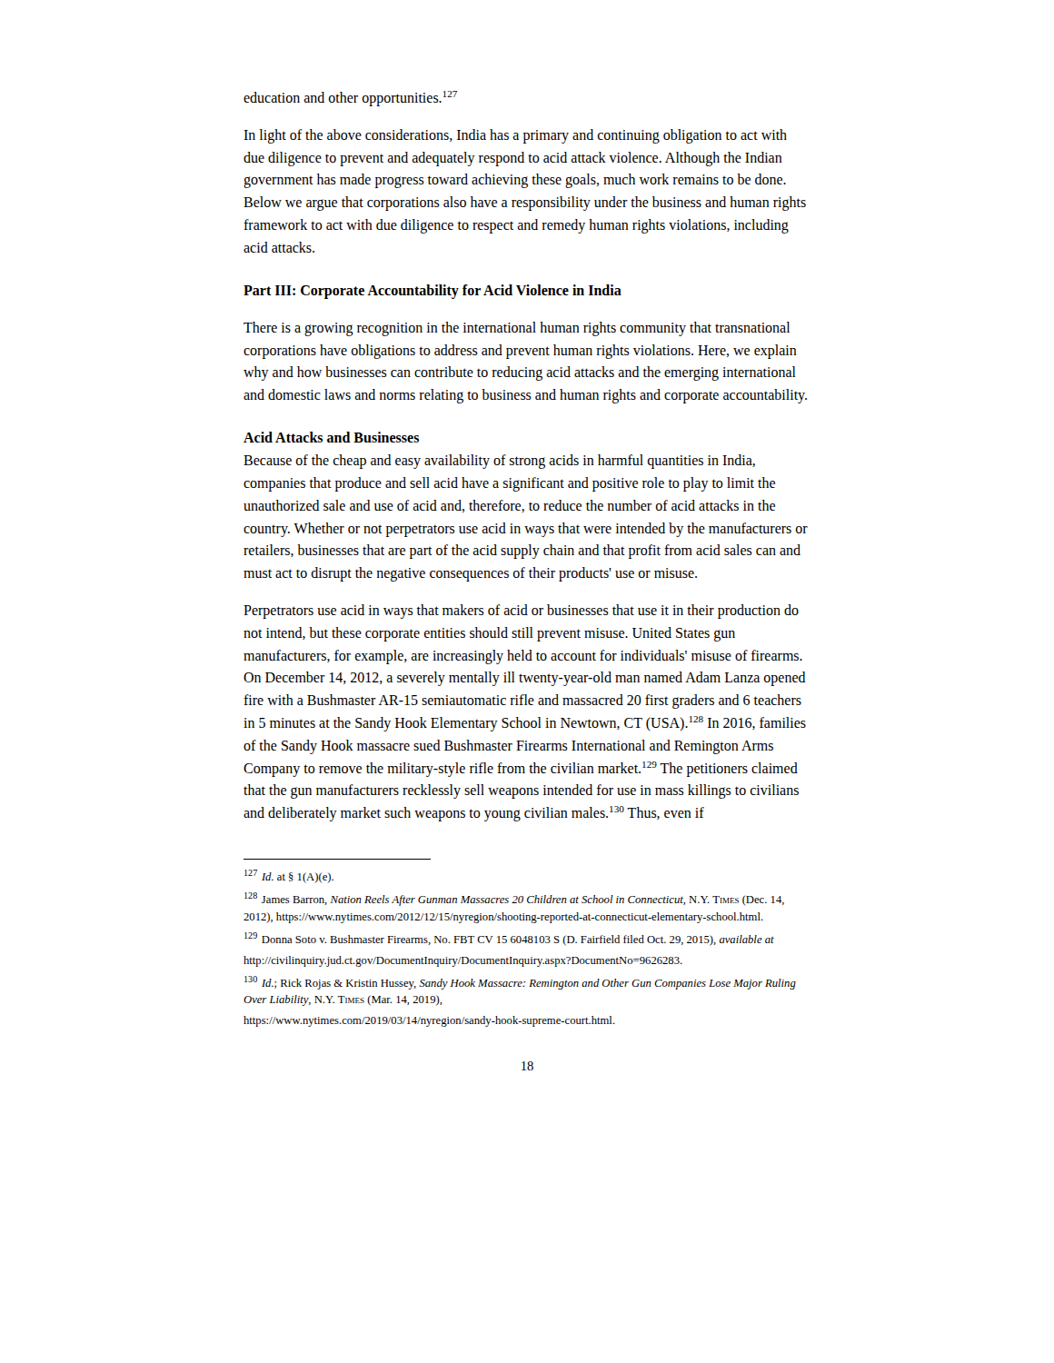education and other opportunities.127
In light of the above considerations, India has a primary and continuing obligation to act with due diligence to prevent and adequately respond to acid attack violence. Although the Indian government has made progress toward achieving these goals, much work remains to be done. Below we argue that corporations also have a responsibility under the business and human rights framework to act with due diligence to respect and remedy human rights violations, including acid attacks.
Part III: Corporate Accountability for Acid Violence in India
There is a growing recognition in the international human rights community that transnational corporations have obligations to address and prevent human rights violations. Here, we explain why and how businesses can contribute to reducing acid attacks and the emerging international and domestic laws and norms relating to business and human rights and corporate accountability.
Acid Attacks and Businesses
Because of the cheap and easy availability of strong acids in harmful quantities in India, companies that produce and sell acid have a significant and positive role to play to limit the unauthorized sale and use of acid and, therefore, to reduce the number of acid attacks in the country. Whether or not perpetrators use acid in ways that were intended by the manufacturers or retailers, businesses that are part of the acid supply chain and that profit from acid sales can and must act to disrupt the negative consequences of their products' use or misuse.
Perpetrators use acid in ways that makers of acid or businesses that use it in their production do not intend, but these corporate entities should still prevent misuse. United States gun manufacturers, for example, are increasingly held to account for individuals' misuse of firearms. On December 14, 2012, a severely mentally ill twenty-year-old man named Adam Lanza opened fire with a Bushmaster AR-15 semiautomatic rifle and massacred 20 first graders and 6 teachers in 5 minutes at the Sandy Hook Elementary School in Newtown, CT (USA).128 In 2016, families of the Sandy Hook massacre sued Bushmaster Firearms International and Remington Arms Company to remove the military-style rifle from the civilian market.129 The petitioners claimed that the gun manufacturers recklessly sell weapons intended for use in mass killings to civilians and deliberately market such weapons to young civilian males.130 Thus, even if
127 Id. at § 1(A)(e).
128 James Barron, Nation Reels After Gunman Massacres 20 Children at School in Connecticut, N.Y. Times (Dec. 14, 2012), https://www.nytimes.com/2012/12/15/nyregion/shooting-reported-at-connecticut-elementary-school.html.
129 Donna Soto v. Bushmaster Firearms, No. FBT CV 15 6048103 S (D. Fairfield filed Oct. 29, 2015), available at
http://civilinquiry.jud.ct.gov/DocumentInquiry/DocumentInquiry.aspx?DocumentNo=9626283.
130 Id.; Rick Rojas & Kristin Hussey, Sandy Hook Massacre: Remington and Other Gun Companies Lose Major Ruling Over Liability, N.Y. Times (Mar. 14, 2019),
https://www.nytimes.com/2019/03/14/nyregion/sandy-hook-supreme-court.html.
18